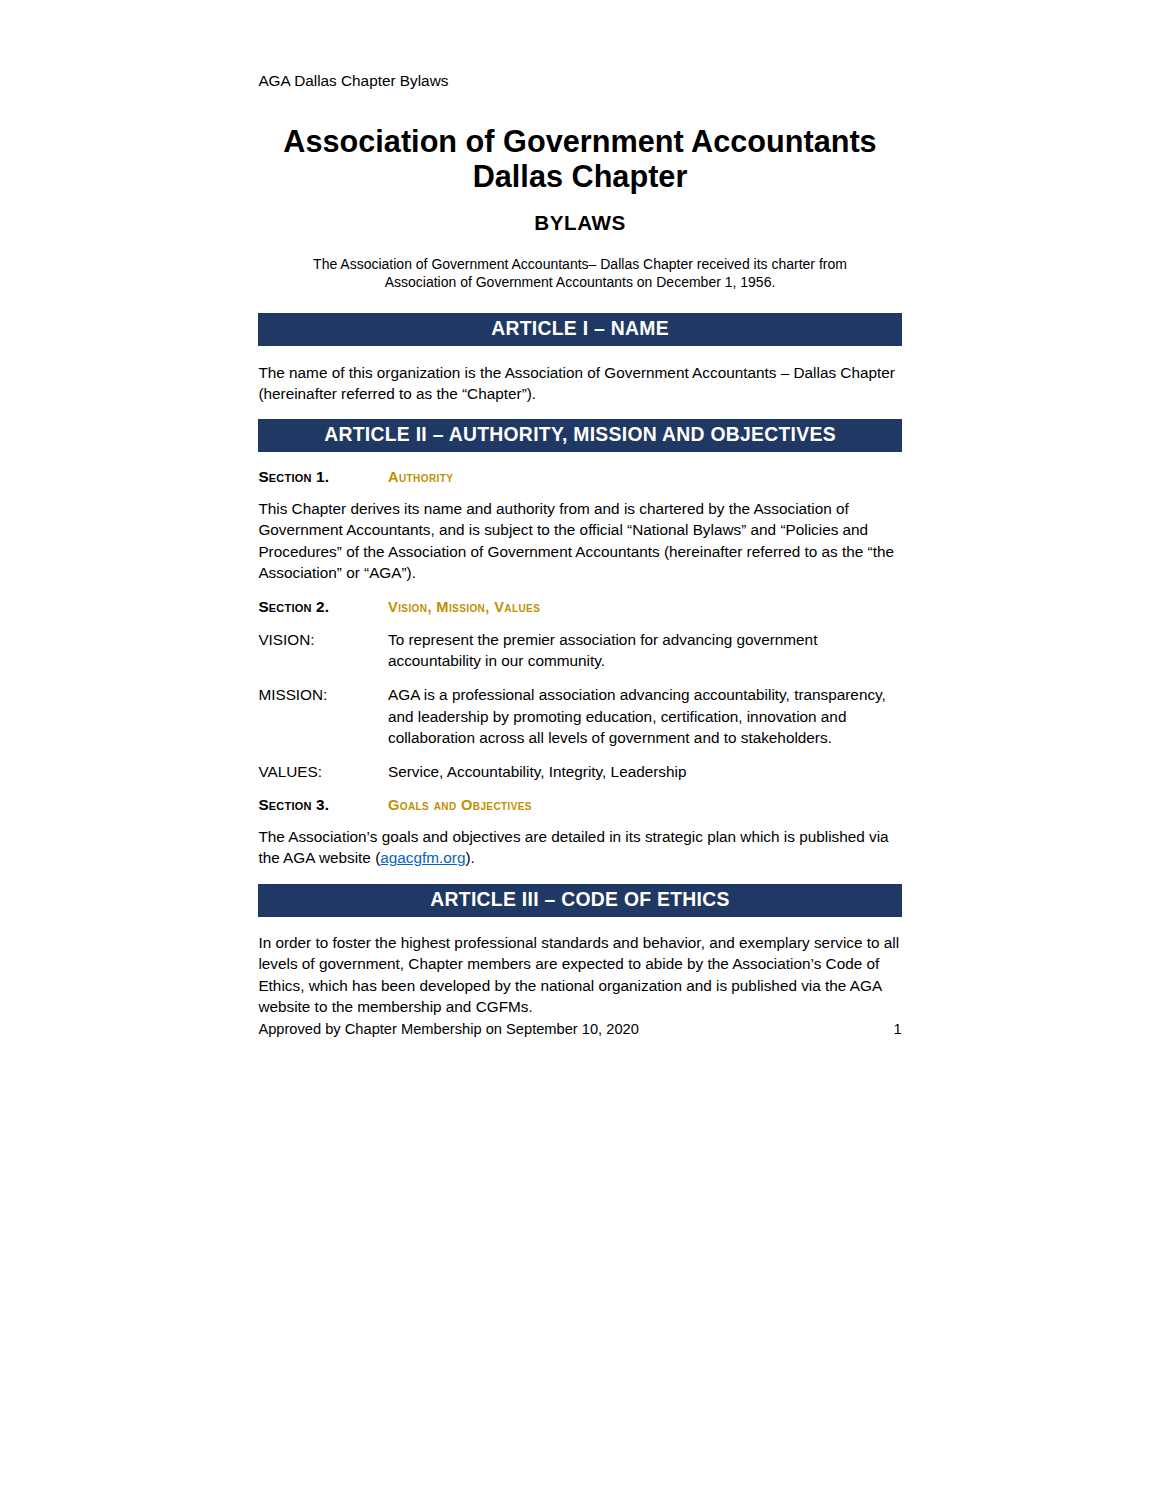AGA Dallas Chapter Bylaws
Association of Government Accountants
Dallas Chapter
BYLAWS
The Association of Government Accountants– Dallas Chapter received its charter from
Association of Government Accountants on December 1, 1956.
ARTICLE I – NAME
The name of this organization is the Association of Government Accountants – Dallas Chapter (hereinafter referred to as the “Chapter”).
ARTICLE II – AUTHORITY, MISSION AND OBJECTIVES
Section 1. Authority
This Chapter derives its name and authority from and is chartered by the Association of Government Accountants, and is subject to the official “National Bylaws” and “Policies and Procedures” of the Association of Government Accountants (hereinafter referred to as the “the Association” or “AGA”).
Section 2. Vision, Mission, Values
VISION:
To represent the premier association for advancing government accountability in our community.
MISSION:
AGA is a professional association advancing accountability, transparency, and leadership by promoting education, certification, innovation and collaboration across all levels of government and to stakeholders.
VALUES:
Service, Accountability, Integrity, Leadership
Section 3. Goals and Objectives
The Association’s goals and objectives are detailed in its strategic plan which is published via the AGA website (agacgfm.org).
ARTICLE III – CODE OF ETHICS
In order to foster the highest professional standards and behavior, and exemplary service to all levels of government, Chapter members are expected to abide by the Association’s Code of Ethics, which has been developed by the national organization and is published via the AGA website to the membership and CGFMs.
Approved by Chapter Membership on September 10, 2020 1